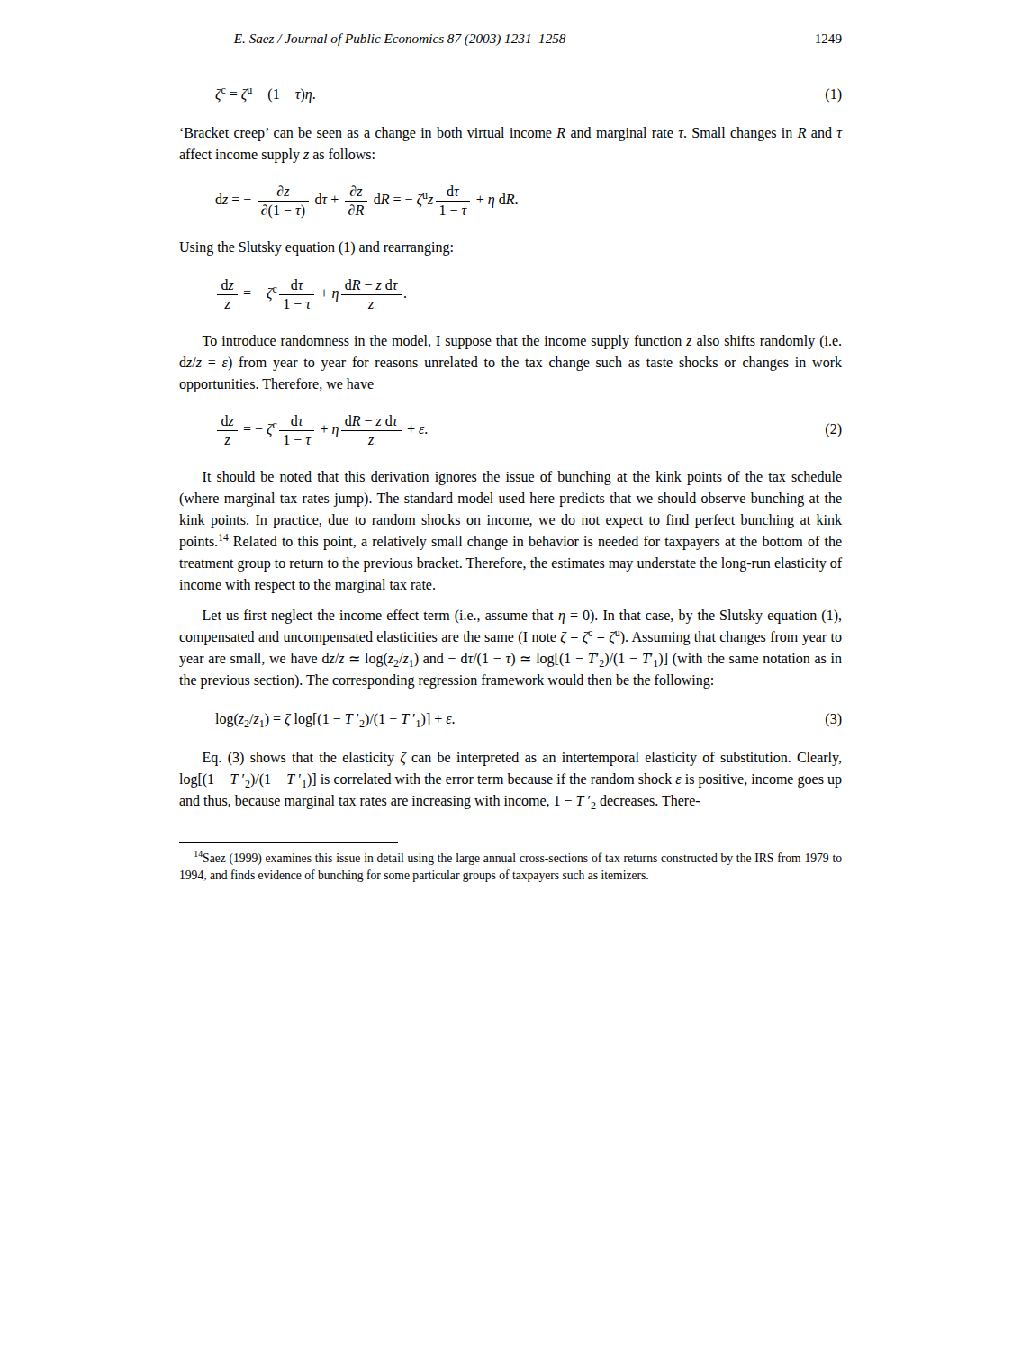E. Saez / Journal of Public Economics 87 (2003) 1231–1258 1249
ζc = ζu − (1 − τ)η. (1)
‘Bracket creep’ can be seen as a change in both virtual income R and marginal rate τ. Small changes in R and τ affect income supply z as follows:
dz = − ∂z∂(1 − τ) dτ + ∂z∂R dR = − ζuzdτ 1 − τ + η dR.
Using the Slutsky equation (1) and rearranging:
dz z = − ζcdτ 1 − τ + ηdR − z dτ z.
To introduce randomness in the model, I suppose that the income supply function z also shifts randomly (i.e. dz/z = ε) from year to year for reasons unrelated to the tax change such as taste shocks or changes in work opportunities. Therefore, we have
dz z = − ζcdτ 1 − τ + ηdR − z dτ z + ε. (2)
It should be noted that this derivation ignores the issue of bunching at the kink points of the tax schedule (where marginal tax rates jump). The standard model used here predicts that we should observe bunching at the kink points. In practice, due to random shocks on income, we do not expect to find perfect bunching at kink points.14 Related to this point, a relatively small change in behavior is needed for taxpayers at the bottom of the treatment group to return to the previous bracket. Therefore, the estimates may understate the long-run elasticity of income with respect to the marginal tax rate.
Let us first neglect the income effect term (i.e., assume that η = 0). In that case, by the Slutsky equation (1), compensated and uncompensated elasticities are the same (I note ζ = ζc = ζu). Assuming that changes from year to year are small, we have dz/z ≃ log(z2/z1) and − dτ/(1 − τ) ≃ log[(1 − T′2)/(1 − T′1)] (with the same notation as in the previous section). The corresponding regression framework would then be the following:
log(z2/z1) = ζ log[(1 − T ′2)/(1 − T ′1)] + ε. (3)
Eq. (3) shows that the elasticity ζ can be interpreted as an intertemporal elasticity of substitution. Clearly, log[(1 − T ′2)/(1 − T ′1)] is correlated with the error term because if the random shock ε is positive, income goes up and thus, because marginal tax rates are increasing with income, 1 − T ′2 decreases. There-
14 Saez (1999) examines this issue in detail using the large annual cross-sections of tax returns constructed by the IRS from 1979 to 1994, and finds evidence of bunching for some particular groups of taxpayers such as itemizers.